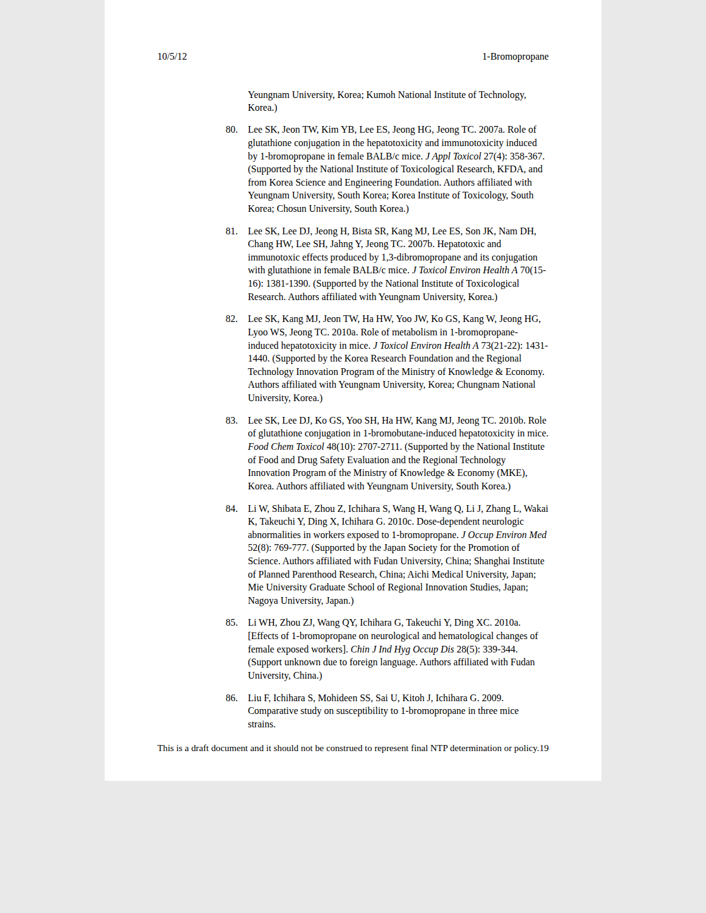10/5/12
1-Bromopropane
Yeungnam University, Korea; Kumoh National Institute of Technology, Korea.)
80. Lee SK, Jeon TW, Kim YB, Lee ES, Jeong HG, Jeong TC. 2007a. Role of glutathione conjugation in the hepatotoxicity and immunotoxicity induced by 1-bromopropane in female BALB/c mice. J Appl Toxicol 27(4): 358-367. (Supported by the National Institute of Toxicological Research, KFDA, and from Korea Science and Engineering Foundation. Authors affiliated with Yeungnam University, South Korea; Korea Institute of Toxicology, South Korea; Chosun University, South Korea.)
81. Lee SK, Lee DJ, Jeong H, Bista SR, Kang MJ, Lee ES, Son JK, Nam DH, Chang HW, Lee SH, Jahng Y, Jeong TC. 2007b. Hepatotoxic and immunotoxic effects produced by 1,3-dibromopropane and its conjugation with glutathione in female BALB/c mice. J Toxicol Environ Health A 70(15-16): 1381-1390. (Supported by the National Institute of Toxicological Research. Authors affiliated with Yeungnam University, Korea.)
82. Lee SK, Kang MJ, Jeon TW, Ha HW, Yoo JW, Ko GS, Kang W, Jeong HG, Lyoo WS, Jeong TC. 2010a. Role of metabolism in 1-bromopropane-induced hepatotoxicity in mice. J Toxicol Environ Health A 73(21-22): 1431-1440. (Supported by the Korea Research Foundation and the Regional Technology Innovation Program of the Ministry of Knowledge & Economy. Authors affiliated with Yeungnam University, Korea; Chungnam National University, Korea.)
83. Lee SK, Lee DJ, Ko GS, Yoo SH, Ha HW, Kang MJ, Jeong TC. 2010b. Role of glutathione conjugation in 1-bromobutane-induced hepatotoxicity in mice. Food Chem Toxicol 48(10): 2707-2711. (Supported by the National Institute of Food and Drug Safety Evaluation and the Regional Technology Innovation Program of the Ministry of Knowledge & Economy (MKE), Korea. Authors affiliated with Yeungnam University, South Korea.)
84. Li W, Shibata E, Zhou Z, Ichihara S, Wang H, Wang Q, Li J, Zhang L, Wakai K, Takeuchi Y, Ding X, Ichihara G. 2010c. Dose-dependent neurologic abnormalities in workers exposed to 1-bromopropane. J Occup Environ Med 52(8): 769-777. (Supported by the Japan Society for the Promotion of Science. Authors affiliated with Fudan University, China; Shanghai Institute of Planned Parenthood Research, China; Aichi Medical University, Japan; Mie University Graduate School of Regional Innovation Studies, Japan; Nagoya University, Japan.)
85. Li WH, Zhou ZJ, Wang QY, Ichihara G, Takeuchi Y, Ding XC. 2010a. [Effects of 1-bromopropane on neurological and hematological changes of female exposed workers]. Chin J Ind Hyg Occup Dis 28(5): 339-344. (Support unknown due to foreign language. Authors affiliated with Fudan University, China.)
86. Liu F, Ichihara S, Mohideen SS, Sai U, Kitoh J, Ichihara G. 2009. Comparative study on susceptibility to 1-bromopropane in three mice strains.
This is a draft document and it should not be construed to represent final NTP determination or policy.
19